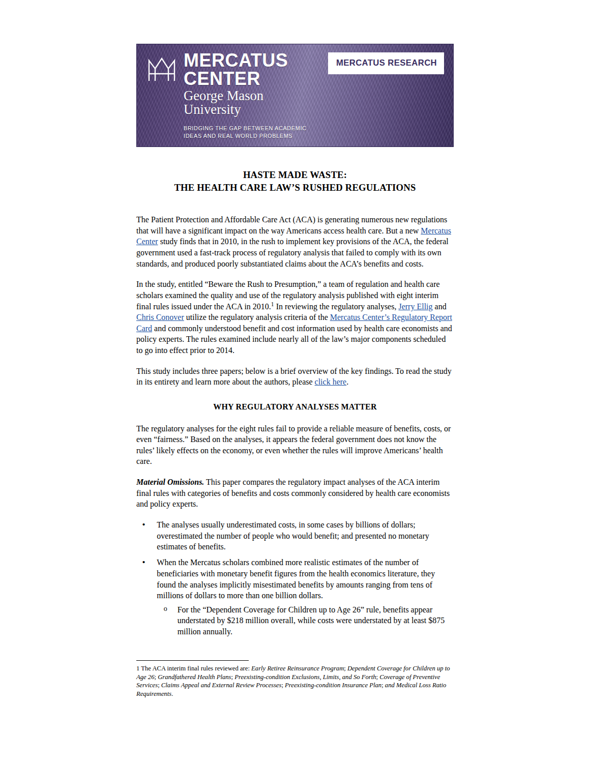MERCATUS CENTER George Mason University
BRIDGING THE GAP BETWEEN ACADEMIC IDEAS AND REAL WORLD PROBLEMS
MERCATUS RESEARCH
HASTE MADE WASTE:
THE HEALTH CARE LAW’S RUSHED REGULATIONS
The Patient Protection and Affordable Care Act (ACA) is generating numerous new regulations that will have a significant impact on the way Americans access health care. But a new Mercatus Center study finds that in 2010, in the rush to implement key provisions of the ACA, the federal government used a fast-track process of regulatory analysis that failed to comply with its own standards, and produced poorly substantiated claims about the ACA’s benefits and costs.
In the study, entitled “Beware the Rush to Presumption,” a team of regulation and health care scholars examined the quality and use of the regulatory analysis published with eight interim final rules issued under the ACA in 2010.1 In reviewing the regulatory analyses, Jerry Ellig and Chris Conover utilize the regulatory analysis criteria of the Mercatus Center’s Regulatory Report Card and commonly understood benefit and cost information used by health care economists and policy experts. The rules examined include nearly all of the law’s major components scheduled to go into effect prior to 2014.
This study includes three papers; below is a brief overview of the key findings. To read the study in its entirety and learn more about the authors, please click here.
WHY REGULATORY ANALYSES MATTER
The regulatory analyses for the eight rules fail to provide a reliable measure of benefits, costs, or even “fairness.” Based on the analyses, it appears the federal government does not know the rules’ likely effects on the economy, or even whether the rules will improve Americans’ health care.
Material Omissions. This paper compares the regulatory impact analyses of the ACA interim final rules with categories of benefits and costs commonly considered by health care economists and policy experts.
The analyses usually underestimated costs, in some cases by billions of dollars; overestimated the number of people who would benefit; and presented no monetary estimates of benefits.
When the Mercatus scholars combined more realistic estimates of the number of beneficiaries with monetary benefit figures from the health economics literature, they found the analyses implicitly misestimated benefits by amounts ranging from tens of millions of dollars to more than one billion dollars.
For the “Dependent Coverage for Children up to Age 26” rule, benefits appear understated by $218 million overall, while costs were understated by at least $875 million annually.
1 The ACA interim final rules reviewed are: Early Retiree Reinsurance Program; Dependent Coverage for Children up to Age 26; Grandfathered Health Plans; Preexisting-condition Exclusions, Limits, and So Forth; Coverage of Preventive Services; Claims Appeal and External Review Processes; Preexisting-condition Insurance Plan; and Medical Loss Ratio Requirements.